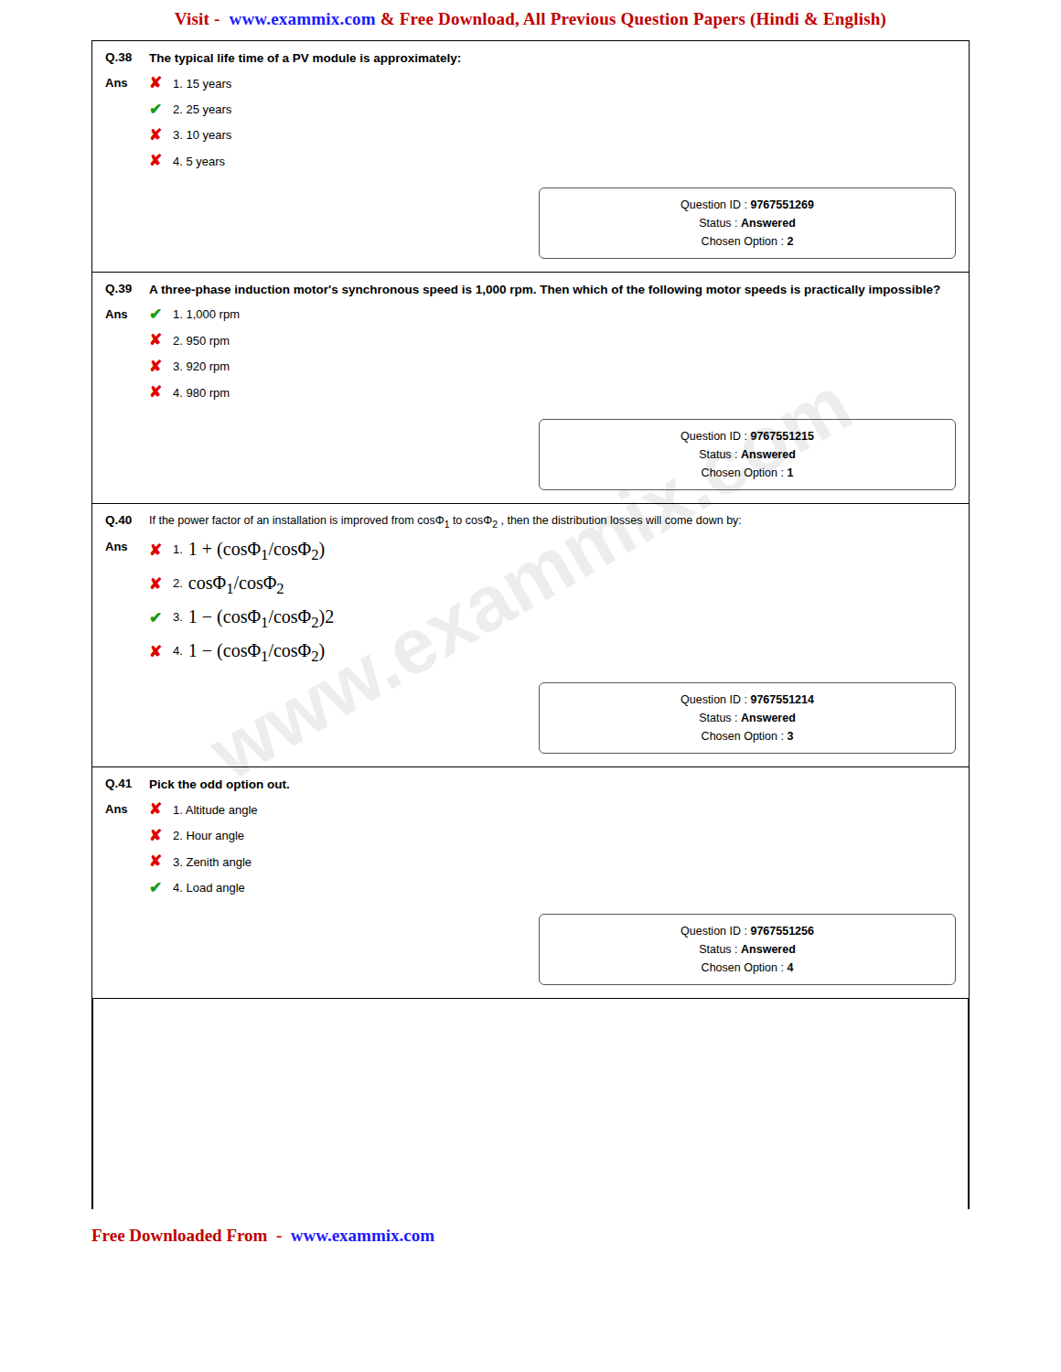Visit - www.exammix.com & Free Download, All Previous Question Papers (Hindi & English)
www.exammix.com
Q.38
The typical life time of a PV module is approximately:
Ans
✘1. 15 years
✔2. 25 years
✘3. 10 years
✘4. 5 years
Question ID : 9767551269
Status : Answered
Chosen Option : 2
Q.39
A three-phase induction motor's synchronous speed is 1,000 rpm. Then which of the following motor speeds is practically impossible?
Ans
✔1. 1,000 rpm
✘2. 950 rpm
✘3. 920 rpm
✘4. 980 rpm
Question ID : 9767551215
Status : Answered
Chosen Option : 1
Q.40
If the power factor of an installation is improved from cosΦ1 to cosΦ2 , then the distribution losses will come down by:
Ans
✘1. 1 + (cosΦ1/cosΦ2)
✘2. cosΦ1/cosΦ2
✔3. 1 − (cosΦ1/cosΦ2)2
✘4. 1 − (cosΦ1/cosΦ2)
Question ID : 9767551214
Status : Answered
Chosen Option : 3
Q.41
Pick the odd option out.
Ans
✘1. Altitude angle
✘2. Hour angle
✘3. Zenith angle
✔4. Load angle
Question ID : 9767551256
Status : Answered
Chosen Option : 4
Free Downloaded From - www.exammix.com